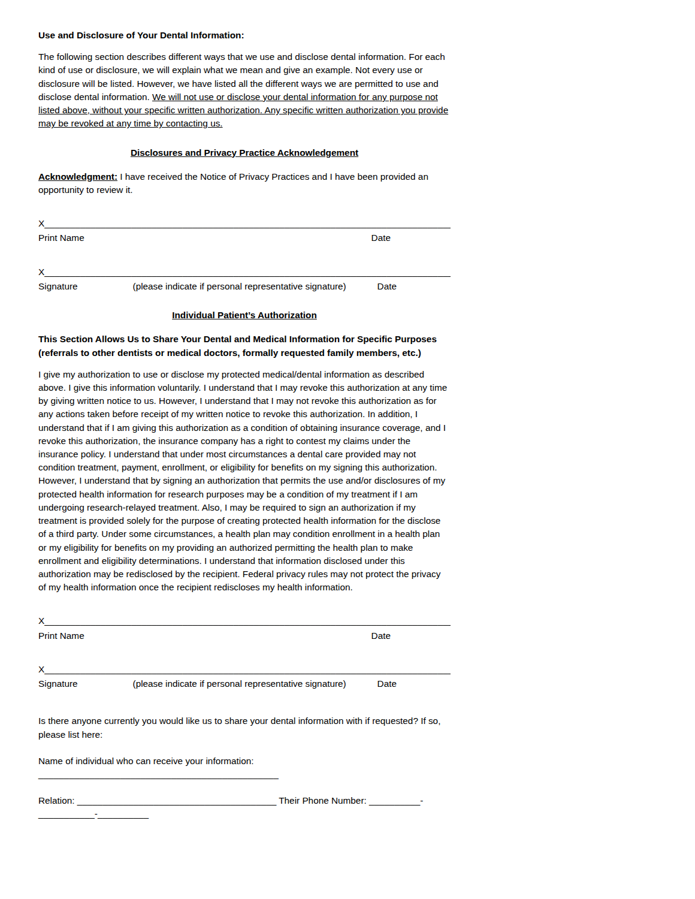Use and Disclosure of Your Dental Information:
The following section describes different ways that we use and disclose dental information. For each kind of use or disclosure, we will explain what we mean and give an example. Not every use or disclosure will be listed. However, we have listed all the different ways we are permitted to use and disclose dental information. We will not use or disclose your dental information for any purpose not listed above, without your specific written authorization. Any specific written authorization you provide may be revoked at any time by contacting us.
Disclosures and Privacy Practice Acknowledgement
Acknowledgment: I have received the Notice of Privacy Practices and I have been provided an opportunity to review it.
X_______________________________________________________________________________________________________
Print Name Date
X_______________________________________________________________________________________________________
Signature (please indicate if personal representative signature) Date
Individual Patient’s Authorization
This Section Allows Us to Share Your Dental and Medical Information for Specific Purposes (referrals to other dentists or medical doctors, formally requested family members, etc.)
I give my authorization to use or disclose my protected medical/dental information as described above. I give this information voluntarily. I understand that I may revoke this authorization at any time by giving written notice to us. However, I understand that I may not revoke this authorization as for any actions taken before receipt of my written notice to revoke this authorization. In addition, I understand that if I am giving this authorization as a condition of obtaining insurance coverage, and I revoke this authorization, the insurance company has a right to contest my claims under the insurance policy. I understand that under most circumstances a dental care provided may not condition treatment, payment, enrollment, or eligibility for benefits on my signing this authorization. However, I understand that by signing an authorization that permits the use and/or disclosures of my protected health information for research purposes may be a condition of my treatment if I am undergoing research-relayed treatment. Also, I may be required to sign an authorization if my treatment is provided solely for the purpose of creating protected health information for the disclose of a third party. Under some circumstances, a health plan may condition enrollment in a health plan or my eligibility for benefits on my providing an authorized permitting the health plan to make enrollment and eligibility determinations. I understand that information disclosed under this authorization may be redisclosed by the recipient. Federal privacy rules may not protect the privacy of my health information once the recipient rediscloses my health information.
X_______________________________________________________________________________________________________
Print Name Date
X_______________________________________________________________________________________________________
Signature (please indicate if personal representative signature) Date
Is there anyone currently you would like us to share your dental information with if requested? If so, please list here:
Name of individual who can receive your information: _______________________________________________
Relation: _______________________________________ Their Phone Number: __________-___________-__________